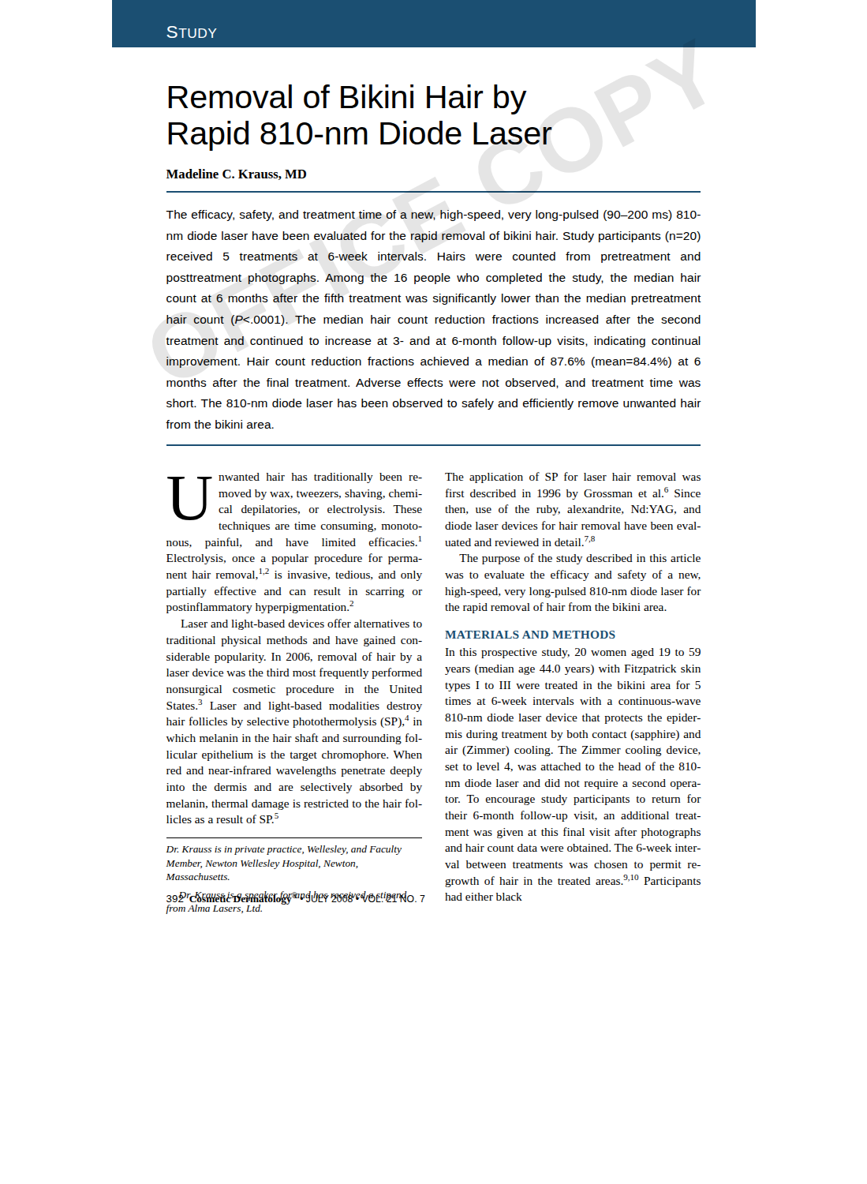STUDY
OFFICE COPY
Removal of Bikini Hair by
Rapid 810-nm Diode Laser
Madeline C. Krauss, MD
The efficacy, safety, and treatment time of a new, high-speed, very long-pulsed (90–200 ms) 810-nm diode laser have been evaluated for the rapid removal of bikini hair. Study participants (n=20) received 5 treatments at 6-week intervals. Hairs were counted from pretreatment and posttreatment photographs. Among the 16 people who completed the study, the median hair count at 6 months after the fifth treatment was significantly lower than the median pretreatment hair count (P<.0001). The median hair count reduction fractions increased after the second treatment and continued to increase at 3- and at 6-month follow-up visits, indicating continual improvement. Hair count reduction fractions achieved a median of 87.6% (mean=84.4%) at 6 months after the final treatment. Adverse effects were not observed, and treatment time was short. The 810-nm diode laser has been observed to safely and efficiently remove unwanted hair from the bikini area.
Unwanted hair has traditionally been removed by wax, tweezers, shaving, chemical depilatories, or electrolysis. These techniques are time consuming, monotonous, painful, and have limited efficacies.1 Electrolysis, once a popular procedure for permanent hair removal,1,2 is invasive, tedious, and only partially effective and can result in scarring or postinflammatory hyperpigmentation.2
Laser and light-based devices offer alternatives to traditional physical methods and have gained considerable popularity. In 2006, removal of hair by a laser device was the third most frequently performed nonsurgical cosmetic procedure in the United States.3 Laser and light-based modalities destroy hair follicles by selective photothermolysis (SP),4 in which melanin in the hair shaft and surrounding follicular epithelium is the target chromophore. When red and near-infrared wavelengths penetrate deeply into the dermis and are selectively absorbed by melanin, thermal damage is restricted to the hair follicles as a result of SP.5
Dr. Krauss is in private practice, Wellesley, and Faculty Member, Newton Wellesley Hospital, Newton, Massachusetts.
Dr. Krauss is a speaker for and has received a stipend from Alma Lasers, Ltd.
The application of SP for laser hair removal was first described in 1996 by Grossman et al.6 Since then, use of the ruby, alexandrite, Nd:YAG, and diode laser devices for hair removal have been evaluated and reviewed in detail.7,8
The purpose of the study described in this article was to evaluate the efficacy and safety of a new, high-speed, very long-pulsed 810-nm diode laser for the rapid removal of hair from the bikini area.
Materials and Methods
In this prospective study, 20 women aged 19 to 59 years (median age 44.0 years) with Fitzpatrick skin types I to III were treated in the bikini area for 5 times at 6-week intervals with a continuous-wave 810-nm diode laser device that protects the epidermis during treatment by both contact (sapphire) and air (Zimmer) cooling. The Zimmer cooling device, set to level 4, was attached to the head of the 810-nm diode laser and did not require a second operator. To encourage study participants to return for their 6-month follow-up visit, an additional treatment was given at this final visit after photographs and hair count data were obtained. The 6-week interval between treatments was chosen to permit regrowth of hair in the treated areas.9,10 Participants had either black
392 Cosmetic Dermatology® • JULY 2008 • VOL. 21 NO. 7